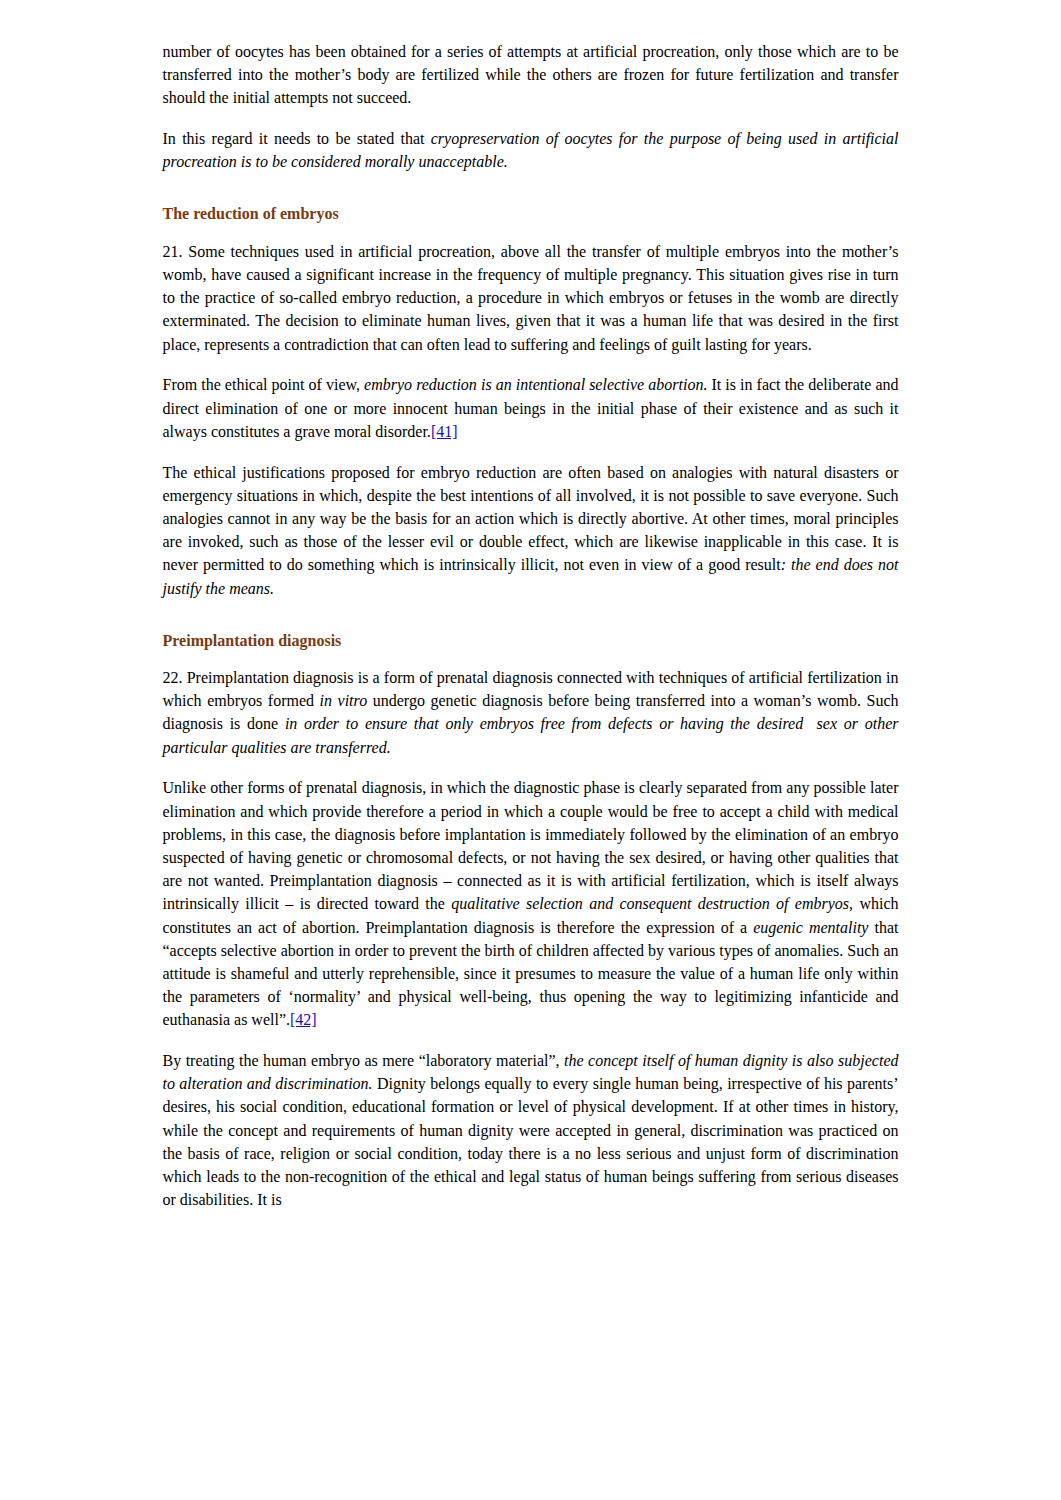number of oocytes has been obtained for a series of attempts at artificial procreation, only those which are to be transferred into the mother’s body are fertilized while the others are frozen for future fertilization and transfer should the initial attempts not succeed.
In this regard it needs to be stated that cryopreservation of oocytes for the purpose of being used in artificial procreation is to be considered morally unacceptable.
The reduction of embryos
21. Some techniques used in artificial procreation, above all the transfer of multiple embryos into the mother’s womb, have caused a significant increase in the frequency of multiple pregnancy. This situation gives rise in turn to the practice of so-called embryo reduction, a procedure in which embryos or fetuses in the womb are directly exterminated. The decision to eliminate human lives, given that it was a human life that was desired in the first place, represents a contradiction that can often lead to suffering and feelings of guilt lasting for years.
From the ethical point of view, embryo reduction is an intentional selective abortion. It is in fact the deliberate and direct elimination of one or more innocent human beings in the initial phase of their existence and as such it always constitutes a grave moral disorder.[41]
The ethical justifications proposed for embryo reduction are often based on analogies with natural disasters or emergency situations in which, despite the best intentions of all involved, it is not possible to save everyone. Such analogies cannot in any way be the basis for an action which is directly abortive. At other times, moral principles are invoked, such as those of the lesser evil or double effect, which are likewise inapplicable in this case. It is never permitted to do something which is intrinsically illicit, not even in view of a good result: the end does not justify the means.
Preimplantation diagnosis
22. Preimplantation diagnosis is a form of prenatal diagnosis connected with techniques of artificial fertilization in which embryos formed in vitro undergo genetic diagnosis before being transferred into a woman’s womb. Such diagnosis is done in order to ensure that only embryos free from defects or having the desired sex or other particular qualities are transferred.
Unlike other forms of prenatal diagnosis, in which the diagnostic phase is clearly separated from any possible later elimination and which provide therefore a period in which a couple would be free to accept a child with medical problems, in this case, the diagnosis before implantation is immediately followed by the elimination of an embryo suspected of having genetic or chromosomal defects, or not having the sex desired, or having other qualities that are not wanted. Preimplantation diagnosis – connected as it is with artificial fertilization, which is itself always intrinsically illicit – is directed toward the qualitative selection and consequent destruction of embryos, which constitutes an act of abortion. Preimplantation diagnosis is therefore the expression of a eugenic mentality that “accepts selective abortion in order to prevent the birth of children affected by various types of anomalies. Such an attitude is shameful and utterly reprehensible, since it presumes to measure the value of a human life only within the parameters of ‘normality’ and physical well-being, thus opening the way to legitimizing infanticide and euthanasia as well”.[42]
By treating the human embryo as mere “laboratory material”, the concept itself of human dignity is also subjected to alteration and discrimination. Dignity belongs equally to every single human being, irrespective of his parents’ desires, his social condition, educational formation or level of physical development. If at other times in history, while the concept and requirements of human dignity were accepted in general, discrimination was practiced on the basis of race, religion or social condition, today there is a no less serious and unjust form of discrimination which leads to the non-recognition of the ethical and legal status of human beings suffering from serious diseases or disabilities. It is